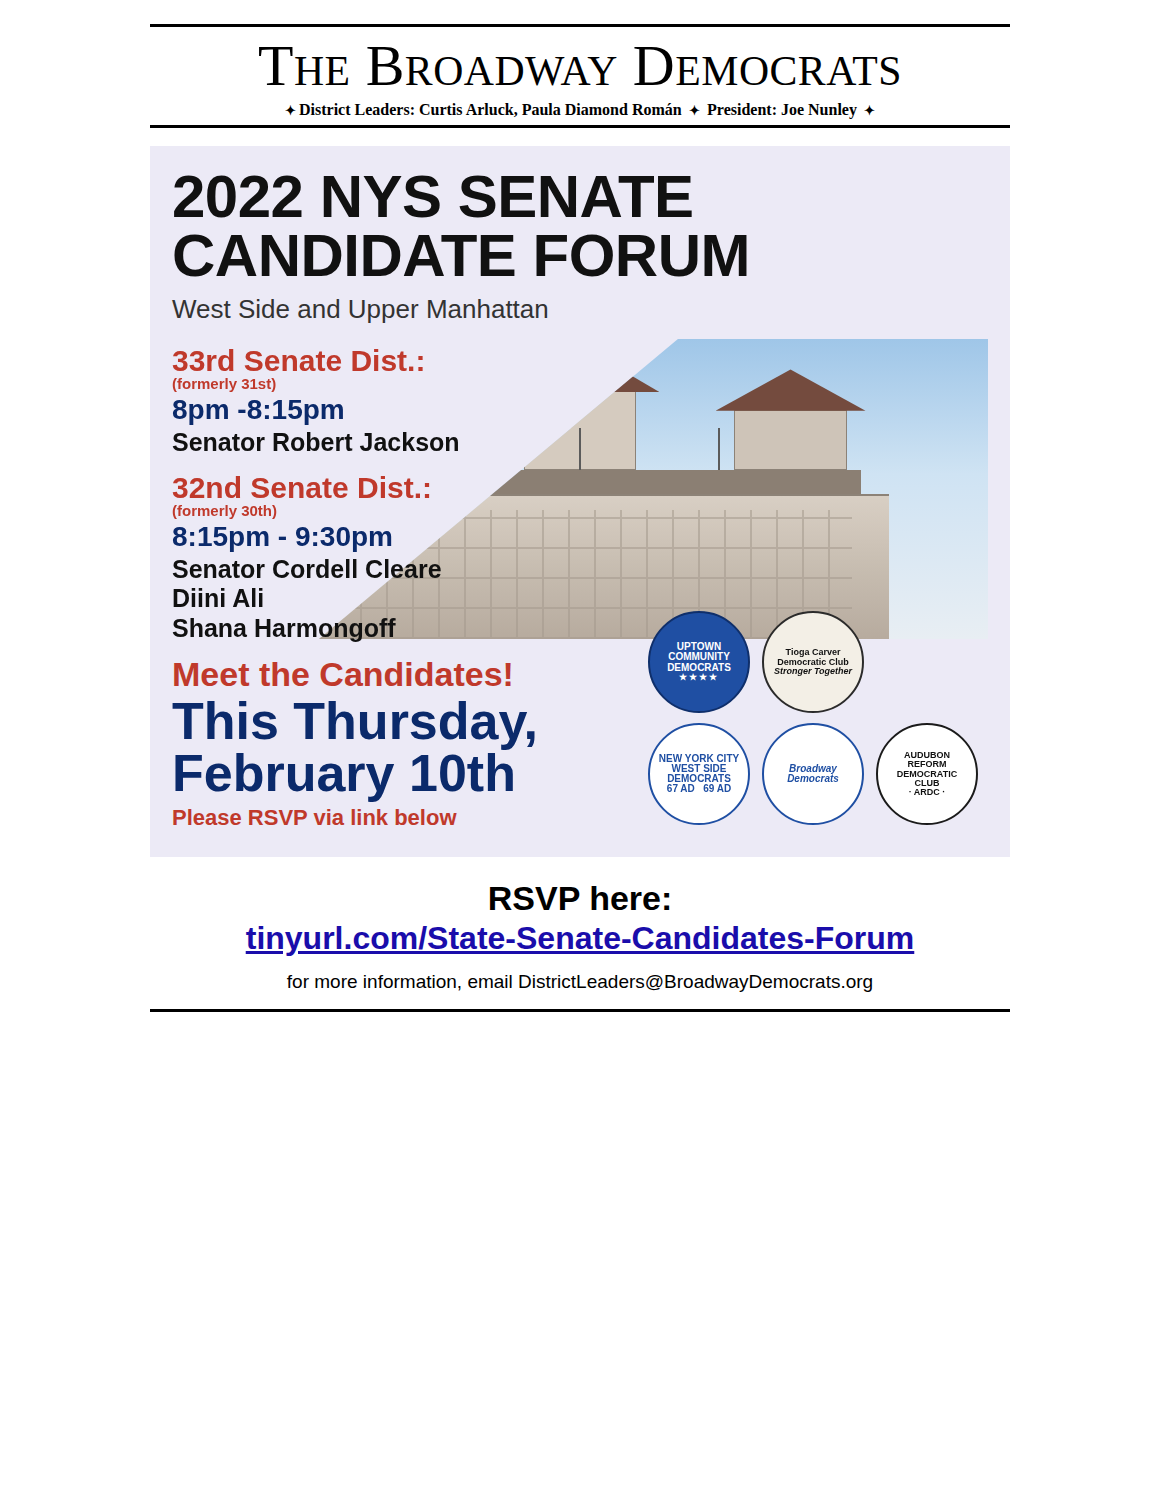THE BROADWAY DEMOCRATS
✦District Leaders: Curtis Arluck, Paula Diamond Román ✦ President: Joe Nunley ✦
2022 NYS SenateCandidate Forum
West Side and Upper Manhattan
33rd Senate Dist.: (formerly 31st)
8pm -8:15pm
Senator Robert Jackson
32nd Senate Dist.: (formerly 30th)
8:15pm - 9:30pm
Senator Cordell Cleare
Diini Ali
Shana Harmongoff
Meet the Candidates!
This Thursday,
February 10th
Please RSVP via link below
UPTOWN
COMMUNITY
DEMOCRATS★★★★
Tioga Carver
Democratic Club
Stronger Together
NEW YORK CITY
WEST SIDE
DEMOCRATS
67 AD 69 AD
Broadway
Democrats
AUDUBON REFORM
DEMOCRATIC CLUB
· ARDC ·
RSVP here:
tinyurl.com/State-Senate-Candidates-Forum
for more information, email DistrictLeaders@BroadwayDemocrats.org